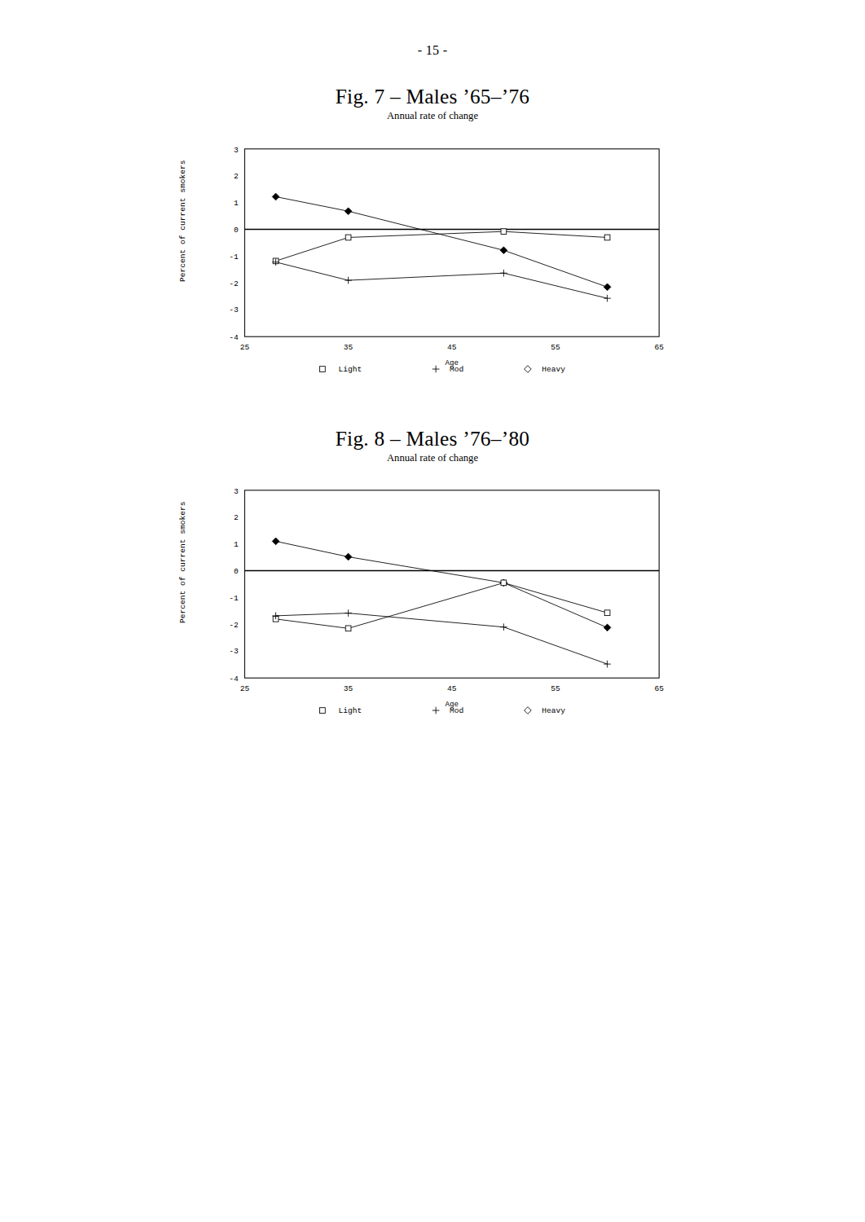- 15 -
Fig. 7 – Males ’65–’76
Annual rate of change
Percent of current smokers 3 2 1 0 -1 -2 -3 -4 25 35 45 55 65 Age Light Mod Heavy
Fig. 8 – Males ’76–’80
Annual rate of change
Percent of current smokers 3 2 1 0 -1 -2 -3 -4 25 35 45 55 65 Age Light Mod Heavy